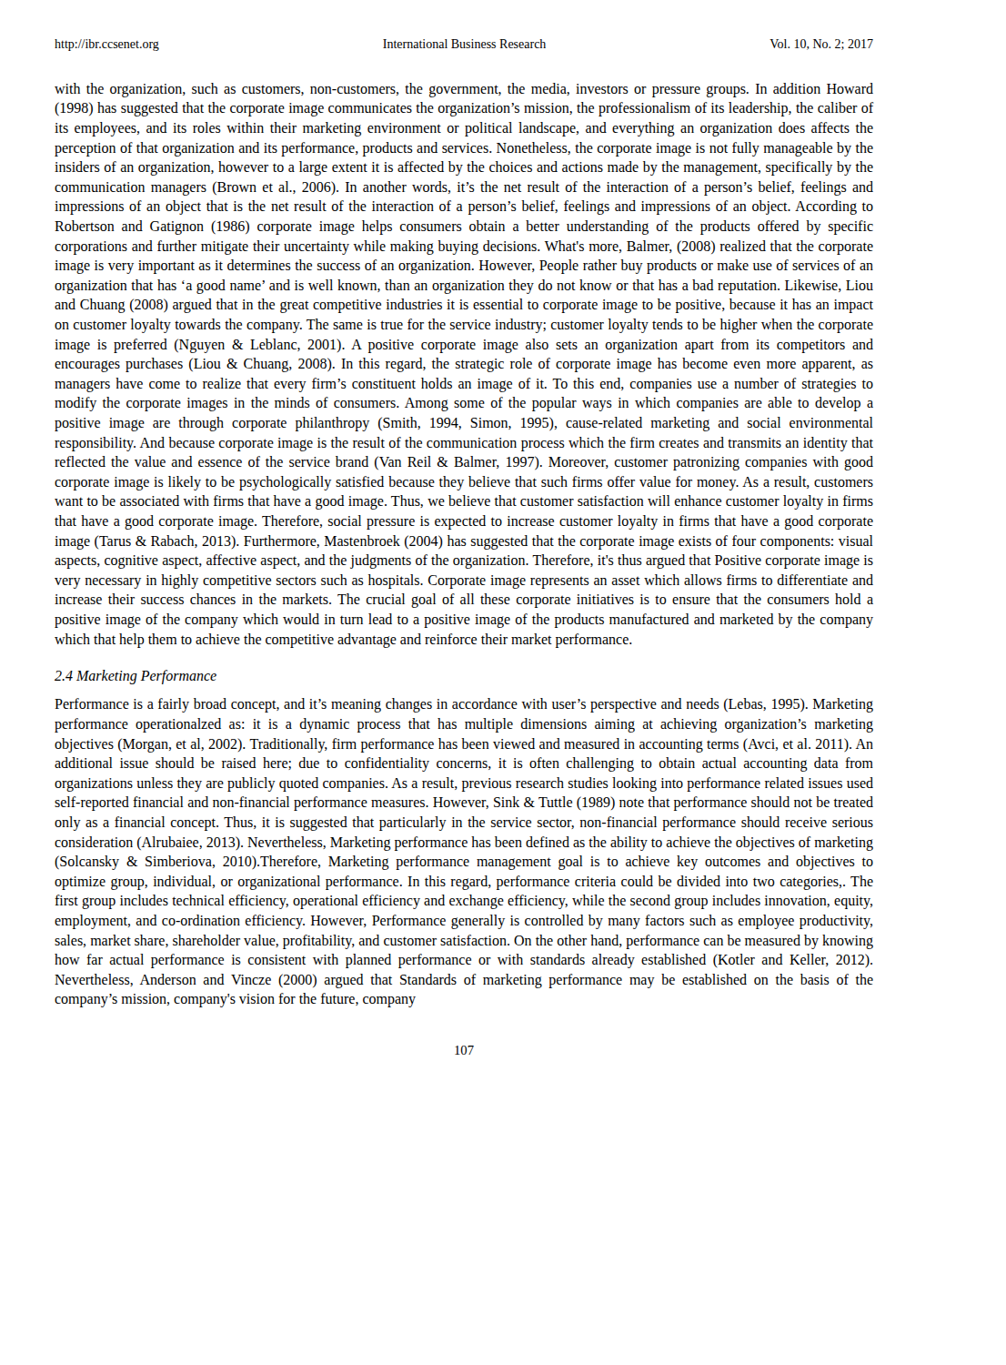http://ibr.ccsenet.org International Business Research Vol. 10, No. 2; 2017
with the organization, such as customers, non-customers, the government, the media, investors or pressure groups. In addition Howard (1998) has suggested that the corporate image communicates the organization’s mission, the professionalism of its leadership, the caliber of its employees, and its roles within their marketing environment or political landscape, and everything an organization does affects the perception of that organization and its performance, products and services. Nonetheless, the corporate image is not fully manageable by the insiders of an organization, however to a large extent it is affected by the choices and actions made by the management, specifically by the communication managers (Brown et al., 2006). In another words, it’s the net result of the interaction of a person’s belief, feelings and impressions of an object that is the net result of the interaction of a person’s belief, feelings and impressions of an object. According to Robertson and Gatignon (1986) corporate image helps consumers obtain a better understanding of the products offered by specific corporations and further mitigate their uncertainty while making buying decisions. What's more, Balmer, (2008) realized that the corporate image is very important as it determines the success of an organization. However, People rather buy products or make use of services of an organization that has ‘a good name’ and is well known, than an organization they do not know or that has a bad reputation. Likewise, Liou and Chuang (2008) argued that in the great competitive industries it is essential to corporate image to be positive, because it has an impact on customer loyalty towards the company. The same is true for the service industry; customer loyalty tends to be higher when the corporate image is preferred (Nguyen & Leblanc, 2001). A positive corporate image also sets an organization apart from its competitors and encourages purchases (Liou & Chuang, 2008). In this regard, the strategic role of corporate image has become even more apparent, as managers have come to realize that every firm’s constituent holds an image of it. To this end, companies use a number of strategies to modify the corporate images in the minds of consumers. Among some of the popular ways in which companies are able to develop a positive image are through corporate philanthropy (Smith, 1994, Simon, 1995), cause-related marketing and social environmental responsibility. And because corporate image is the result of the communication process which the firm creates and transmits an identity that reflected the value and essence of the service brand (Van Reil & Balmer, 1997). Moreover, customer patronizing companies with good corporate image is likely to be psychologically satisfied because they believe that such firms offer value for money. As a result, customers want to be associated with firms that have a good image. Thus, we believe that customer satisfaction will enhance customer loyalty in firms that have a good corporate image. Therefore, social pressure is expected to increase customer loyalty in firms that have a good corporate image (Tarus & Rabach, 2013). Furthermore, Mastenbroek (2004) has suggested that the corporate image exists of four components: visual aspects, cognitive aspect, affective aspect, and the judgments of the organization. Therefore, it's thus argued that Positive corporate image is very necessary in highly competitive sectors such as hospitals. Corporate image represents an asset which allows firms to differentiate and increase their success chances in the markets. The crucial goal of all these corporate initiatives is to ensure that the consumers hold a positive image of the company which would in turn lead to a positive image of the products manufactured and marketed by the company which that help them to achieve the competitive advantage and reinforce their market performance.
2.4 Marketing Performance
Performance is a fairly broad concept, and it’s meaning changes in accordance with user’s perspective and needs (Lebas, 1995). Marketing performance operationalzed as: it is a dynamic process that has multiple dimensions aiming at achieving organization’s marketing objectives (Morgan, et al, 2002). Traditionally, firm performance has been viewed and measured in accounting terms (Avci, et al. 2011). An additional issue should be raised here; due to confidentiality concerns, it is often challenging to obtain actual accounting data from organizations unless they are publicly quoted companies. As a result, previous research studies looking into performance related issues used self-reported financial and non-financial performance measures. However, Sink & Tuttle (1989) note that performance should not be treated only as a financial concept. Thus, it is suggested that particularly in the service sector, non-financial performance should receive serious consideration (Alrubaiee, 2013). Nevertheless, Marketing performance has been defined as the ability to achieve the objectives of marketing (Solcansky & Simberiova, 2010).Therefore, Marketing performance management goal is to achieve key outcomes and objectives to optimize group, individual, or organizational performance. In this regard, performance criteria could be divided into two categories,. The first group includes technical efficiency, operational efficiency and exchange efficiency, while the second group includes innovation, equity, employment, and co-ordination efficiency. However, Performance generally is controlled by many factors such as employee productivity, sales, market share, shareholder value, profitability, and customer satisfaction. On the other hand, performance can be measured by knowing how far actual performance is consistent with planned performance or with standards already established (Kotler and Keller, 2012). Nevertheless, Anderson and Vincze (2000) argued that Standards of marketing performance may be established on the basis of the company’s mission, company's vision for the future, company
107